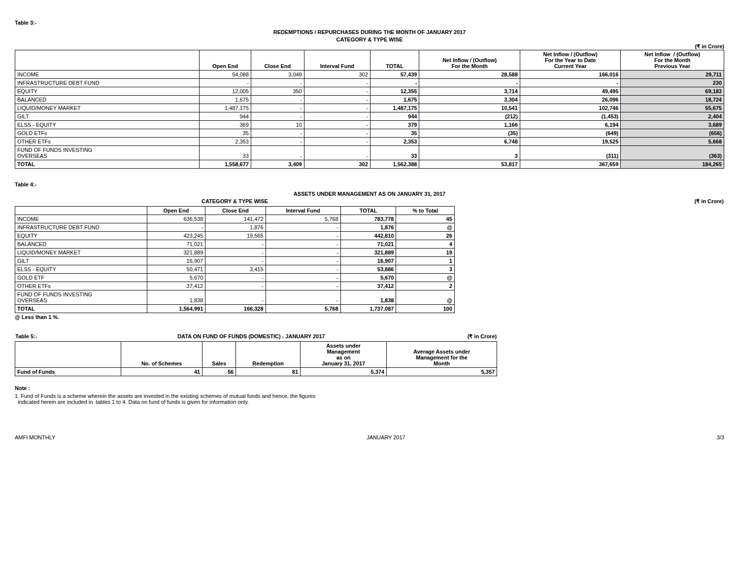Table 3:-
REDEMPTIONS / REPURCHASES DURING THE MONTH OF JANUARY 2017
CATEGORY & TYPE WISE
(₹ in Crore)
| | Open End | Close End | Interval Fund | TOTAL | Net Inflow / (Outflow) For the Month | Net Inflow / (Outflow) For the Year to Date Current Year | Net Inflow / (Outflow) For the Month Previous Year |
| --- | --- | --- | --- | --- | --- | --- | --- |
| INCOME | 54,088 | 3,049 | 302 | 57,439 | 28,588 | 166,016 | 29,711 |
| INFRASTRUCTURE DEBT FUND | - | - | - | - | - | - | 230 |
| EQUITY | 12,005 | 350 | - | 12,355 | 3,714 | 49,495 | 69,183 |
| BALANCED | 1,675 | - | - | 1,675 | 3,304 | 26,096 | 18,724 |
| LIQUID/MONEY MARKET | 1,487,175 | - | - | 1,487,175 | 10,541 | 102,746 | 55,675 |
| GILT | 944 | - | - | 944 | (212) | (1,453) | 2,404 |
| ELSS - EQUITY | 369 | 10 | - | 379 | 1,166 | 6,194 | 3,689 |
| GOLD ETFs | 35 | - | - | 35 | (35) | (649) | (656) |
| OTHER ETFs | 2,353 | - | - | 2,353 | 6,748 | 19,525 | 5,668 |
| FUND OF FUNDS INVESTING OVERSEAS | 33 | - | - | 33 | 3 | (311) | (363) |
| TOTAL | 1,558,677 | 3,409 | 302 | 1,562,388 | 53,817 | 367,659 | 184,265 |
Table 4:-
ASSETS UNDER MANAGEMENT AS ON JANUARY 31, 2017
| CATEGORY & TYPE WISE | (₹ in Crore) |
| | Open End | Close End | Interval Fund | TOTAL | % to Total |
| --- | --- | --- | --- | --- | --- |
| INCOME | 636,538 | 141,472 | 5,768 | 783,778 | 45 |
| INFRASTRUCTURE DEBT FUND | - | 1,876 | - | 1,876 | @ |
| EQUITY | 423,245 | 19,565 | - | 442,810 | 26 |
| BALANCED | 71,021 | - | - | 71,021 | 4 |
| LIQUID/MONEY MARKET | 321,889 | - | - | 321,889 | 19 |
| GILT | 16,907 | - | - | 16,907 | 1 |
| ELSS - EQUITY | 50,471 | 3,415 | - | 53,886 | 3 |
| GOLD ETF | 5,670 | - | - | 5,670 | @ |
| OTHER ETFs | 37,412 | - | - | 37,412 | 2 |
| FUND OF FUNDS INVESTING OVERSEAS | 1,838 | - | - | 1,838 | @ |
| TOTAL | 1,564,991 | 166,328 | 5,768 | 1,737,087 | 100 |
@ Less than 1 %.
| Table 5:- | DATA ON FUND OF FUNDS (DOMESTIC) - JANUARY 2017 | (₹ in Crore) |
| | No. of Schemes | Sales | Redemption | Assets under Management as on January 31, 2017 | Average Assets under Management for the Month |
| --- | --- | --- | --- | --- | --- |
| Fund of Funds | 41 | 56 | 81 | 5,374 | 5,357 |
Note :
1. Fund of Funds is a scheme wherein the assets are invested in the existing schemes of mutual funds and hence, the figures
indicated herein are included in tables 1 to 4. Data on fund of funds is given for information only.
AMFI MONTHLY
JANUARY 2017
3/3